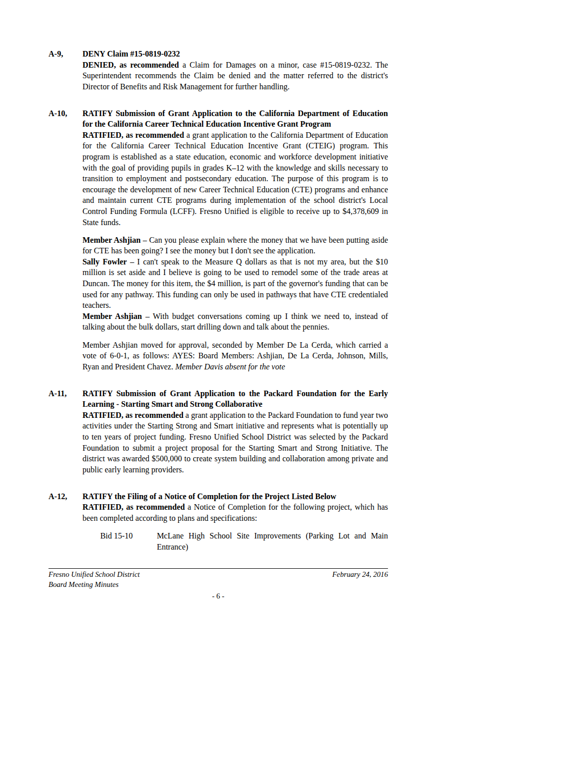A-9,
DENY Claim #15-0819-0232
DENIED, as recommended a Claim for Damages on a minor, case #15-0819-0232. The Superintendent recommends the Claim be denied and the matter referred to the district's Director of Benefits and Risk Management for further handling.
A-10,
RATIFY Submission of Grant Application to the California Department of Education for the California Career Technical Education Incentive Grant Program
RATIFIED, as recommended a grant application to the California Department of Education for the California Career Technical Education Incentive Grant (CTEIG) program. This program is established as a state education, economic and workforce development initiative with the goal of providing pupils in grades K–12 with the knowledge and skills necessary to transition to employment and postsecondary education. The purpose of this program is to encourage the development of new Career Technical Education (CTE) programs and enhance and maintain current CTE programs during implementation of the school district's Local Control Funding Formula (LCFF). Fresno Unified is eligible to receive up to $4,378,609 in State funds.
Member Ashjian – Can you please explain where the money that we have been putting aside for CTE has been going? I see the money but I don't see the application.
Sally Fowler – I can't speak to the Measure Q dollars as that is not my area, but the $10 million is set aside and I believe is going to be used to remodel some of the trade areas at Duncan. The money for this item, the $4 million, is part of the governor's funding that can be used for any pathway. This funding can only be used in pathways that have CTE credentialed teachers.
Member Ashjian – With budget conversations coming up I think we need to, instead of talking about the bulk dollars, start drilling down and talk about the pennies.
Member Ashjian moved for approval, seconded by Member De La Cerda, which carried a vote of 6-0-1, as follows: AYES: Board Members: Ashjian, De La Cerda, Johnson, Mills, Ryan and President Chavez. Member Davis absent for the vote
A-11,
RATIFY Submission of Grant Application to the Packard Foundation for the Early Learning - Starting Smart and Strong Collaborative
RATIFIED, as recommended a grant application to the Packard Foundation to fund year two activities under the Starting Strong and Smart initiative and represents what is potentially up to ten years of project funding. Fresno Unified School District was selected by the Packard Foundation to submit a project proposal for the Starting Smart and Strong Initiative. The district was awarded $500,000 to create system building and collaboration among private and public early learning providers.
A-12,
RATIFY the Filing of a Notice of Completion for the Project Listed Below
RATIFIED, as recommended a Notice of Completion for the following project, which has been completed according to plans and specifications:
Bid 15-10
McLane High School Site Improvements (Parking Lot and Main Entrance)
Fresno Unified School District
Board Meeting Minutes
February 24, 2016
- 6 -